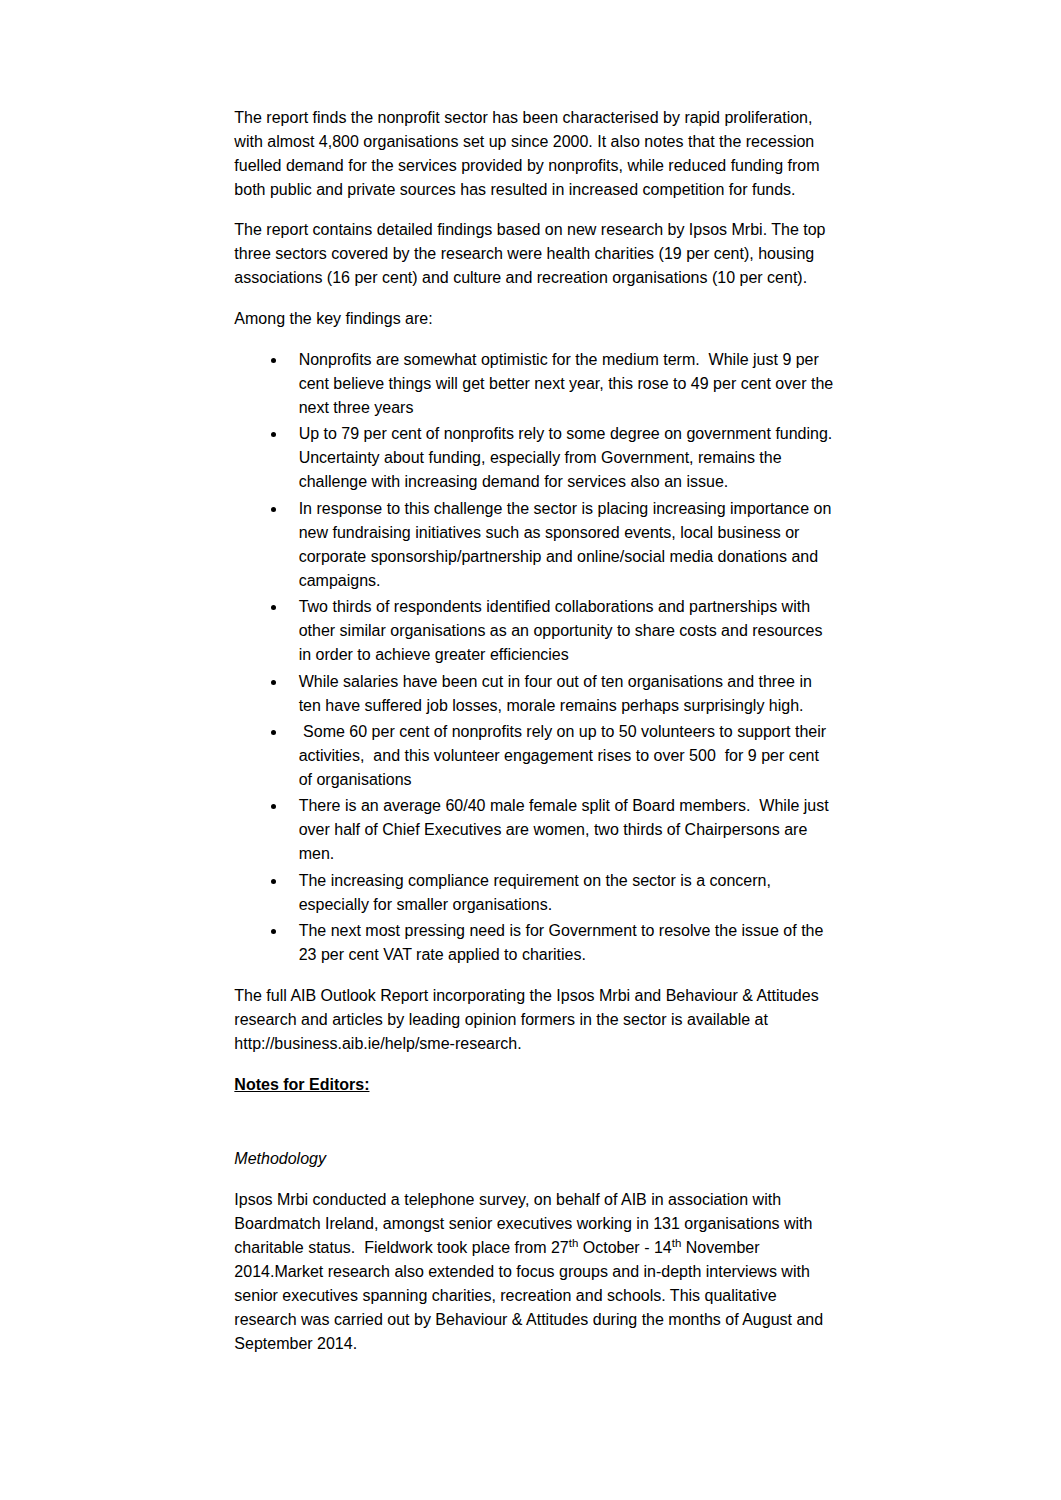The report finds the nonprofit sector has been characterised by rapid proliferation, with almost 4,800 organisations set up since 2000. It also notes that the recession fuelled demand for the services provided by nonprofits, while reduced funding from both public and private sources has resulted in increased competition for funds.
The report contains detailed findings based on new research by Ipsos Mrbi. The top three sectors covered by the research were health charities (19 per cent), housing associations (16 per cent) and culture and recreation organisations (10 per cent).
Among the key findings are:
Nonprofits are somewhat optimistic for the medium term. While just 9 per cent believe things will get better next year, this rose to 49 per cent over the next three years
Up to 79 per cent of nonprofits rely to some degree on government funding. Uncertainty about funding, especially from Government, remains the challenge with increasing demand for services also an issue.
In response to this challenge the sector is placing increasing importance on new fundraising initiatives such as sponsored events, local business or corporate sponsorship/partnership and online/social media donations and campaigns.
Two thirds of respondents identified collaborations and partnerships with other similar organisations as an opportunity to share costs and resources in order to achieve greater efficiencies
While salaries have been cut in four out of ten organisations and three in ten have suffered job losses, morale remains perhaps surprisingly high.
Some 60 per cent of nonprofits rely on up to 50 volunteers to support their activities, and this volunteer engagement rises to over 500 for 9 per cent of organisations
There is an average 60/40 male female split of Board members. While just over half of Chief Executives are women, two thirds of Chairpersons are men.
The increasing compliance requirement on the sector is a concern, especially for smaller organisations.
The next most pressing need is for Government to resolve the issue of the 23 per cent VAT rate applied to charities.
The full AIB Outlook Report incorporating the Ipsos Mrbi and Behaviour & Attitudes research and articles by leading opinion formers in the sector is available at http://business.aib.ie/help/sme-research.
Notes for Editors:
Methodology
Ipsos Mrbi conducted a telephone survey, on behalf of AIB in association with Boardmatch Ireland, amongst senior executives working in 131 organisations with charitable status. Fieldwork took place from 27th October - 14th November 2014.Market research also extended to focus groups and in-depth interviews with senior executives spanning charities, recreation and schools. This qualitative research was carried out by Behaviour & Attitudes during the months of August and September 2014.